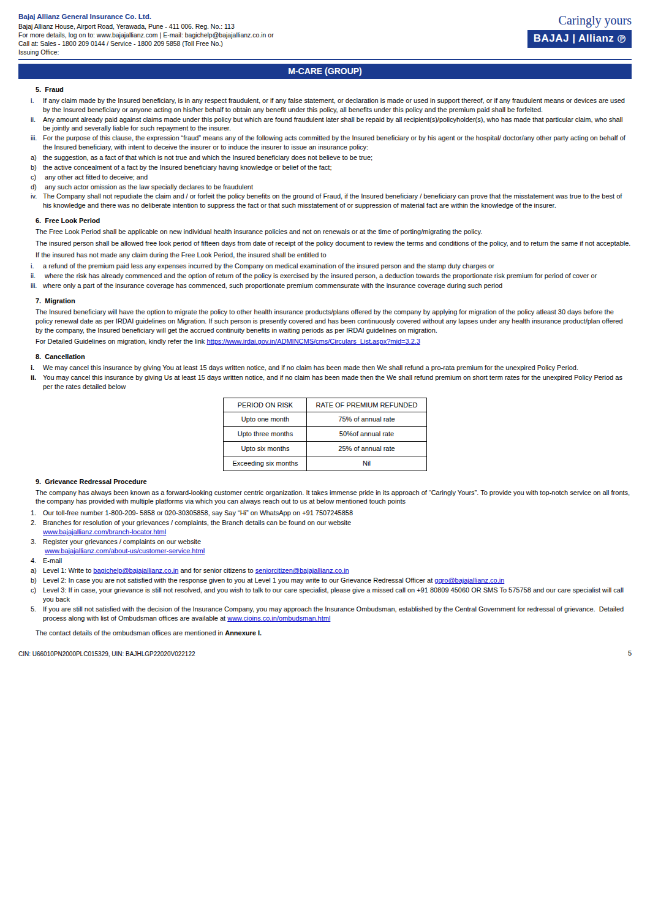Bajaj Allianz General Insurance Co. Ltd.
Bajaj Allianz House, Airport Road, Yerawada, Pune - 411 006. Reg. No.: 113
For more details, log on to: www.bajajallianz.com | E-mail: bagichelp@bajajallianz.co.in or
Call at: Sales - 1800 209 0144 / Service - 1800 209 5858 (Toll Free No.)
Issuing Office:
Caringly yours
BAJAJ | Allianz Ⓟ
M-CARE (GROUP)
5. Fraud
i. If any claim made by the Insured beneficiary, is in any respect fraudulent, or if any false statement, or declaration is made or used in support thereof, or if any fraudulent means or devices are used by the Insured beneficiary or anyone acting on his/her behalf to obtain any benefit under this policy, all benefits under this policy and the premium paid shall be forfeited.
ii. Any amount already paid against claims made under this policy but which are found fraudulent later shall be repaid by all recipient(s)/policyholder(s), who has made that particular claim, who shall be jointly and severally liable for such repayment to the insurer.
iii. For the purpose of this clause, the expression “fraud” means any of the following acts committed by the Insured beneficiary or by his agent or the hospital/ doctor/any other party acting on behalf of the Insured beneficiary, with intent to deceive the insurer or to induce the insurer to issue an insurance policy:
a) the suggestion, as a fact of that which is not true and which the Insured beneficiary does not believe to be true;
b) the active concealment of a fact by the Insured beneficiary having knowledge or belief of the fact;
c) any other act fitted to deceive; and
d) any such actor omission as the law specially declares to be fraudulent
iv. The Company shall not repudiate the claim and / or forfeit the policy benefits on the ground of Fraud, if the Insured beneficiary / beneficiary can prove that the misstatement was true to the best of his knowledge and there was no deliberate intention to suppress the fact or that such misstatement of or suppression of material fact are within the knowledge of the insurer.
6. Free Look Period
The Free Look Period shall be applicable on new individual health insurance policies and not on renewals or at the time of porting/migrating the policy.
The insured person shall be allowed free look period of fifteen days from date of receipt of the policy document to review the terms and conditions of the policy, and to return the same if not acceptable.
If the insured has not made any claim during the Free Look Period, the insured shall be entitled to
i. a refund of the premium paid less any expenses incurred by the Company on medical examination of the insured person and the stamp duty charges or
ii. where the risk has already commenced and the option of return of the policy is exercised by the insured person, a deduction towards the proportionate risk premium for period of cover or
iii. where only a part of the insurance coverage has commenced, such proportionate premium commensurate with the insurance coverage during such period
7. Migration
The Insured beneficiary will have the option to migrate the policy to other health insurance products/plans offered by the company by applying for migration of the policy atleast 30 days before the policy renewal date as per IRDAI guidelines on Migration. If such person is presently covered and has been continuously covered without any lapses under any health insurance product/plan offered by the company, the Insured beneficiary will get the accrued continuity benefits in waiting periods as per IRDAI guidelines on migration.
For Detailed Guidelines on migration, kindly refer the link https://www.irdai.gov.in/ADMINCMS/cms/Circulars_List.aspx?mid=3.2.3
8. Cancellation
i. We may cancel this insurance by giving You at least 15 days written notice, and if no claim has been made then We shall refund a pro-rata premium for the unexpired Policy Period.
ii. You may cancel this insurance by giving Us at least 15 days written notice, and if no claim has been made then the We shall refund premium on short term rates for the unexpired Policy Period as per the rates detailed below
| PERIOD ON RISK | RATE OF PREMIUM REFUNDED |
| Upto one month | 75% of annual rate |
| Upto three months | 50%of annual rate |
| Upto six months | 25% of annual rate |
| Exceeding six months | Nil |
9. Grievance Redressal Procedure
The company has always been known as a forward-looking customer centric organization. It takes immense pride in its approach of “Caringly Yours”. To provide you with top-notch service on all fronts, the company has provided with multiple platforms via which you can always reach out to us at below mentioned touch points
1. Our toll-free number 1-800-209- 5858 or 020-30305858, say Say “Hi” on WhatsApp on +91 7507245858
2. Branches for resolution of your grievances / complaints, the Branch details can be found on our website
www.bajajallianz.com/branch-locator.html
3. Register your grievances / complaints on our website
www.bajajallianz.com/about-us/customer-service.html
4. E-mail
a) Level 1: Write to bagichelp@bajajallianz.co.in and for senior citizens to seniorcitizen@bajajallianz.co.in
b) Level 2: In case you are not satisfied with the response given to you at Level 1 you may write to our Grievance Redressal Officer at ggro@bajajallianz.co.in
c) Level 3: If in case, your grievance is still not resolved, and you wish to talk to our care specialist, please give a missed call on +91 80809 45060 OR SMS To 575758 and our care specialist will call you back
5. If you are still not satisfied with the decision of the Insurance Company, you may approach the Insurance Ombudsman, established by the Central Government for redressal of grievance. Detailed process along with list of Ombudsman offices are available at www.cioins.co.in/ombudsman.html
The contact details of the ombudsman offices are mentioned in Annexure I.
CIN: U66010PN2000PLC015329, UIN: BAJHLGP22020V022122
5